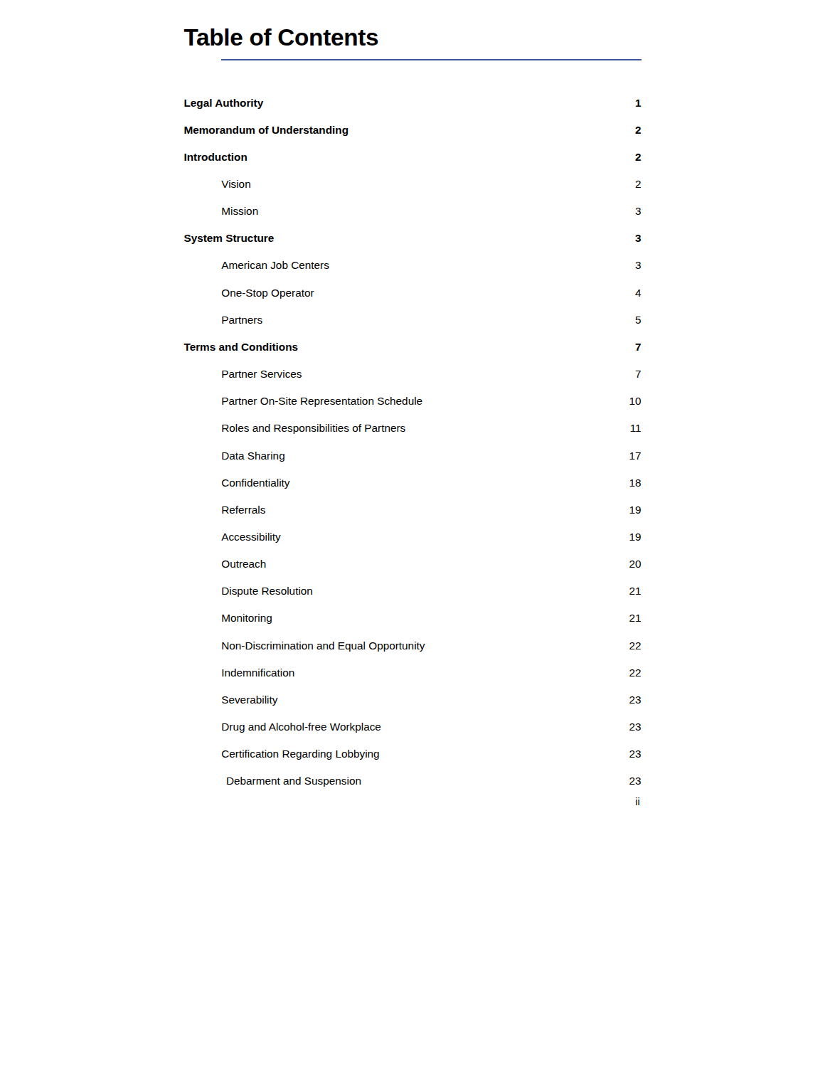Table of Contents
| Legal Authority | 1 |
| Memorandum of Understanding | 2 |
| Introduction | 2 |
| Vision | 2 |
| Mission | 3 |
| System Structure | 3 |
| American Job Centers | 3 |
| One-Stop Operator | 4 |
| Partners | 5 |
| Terms and Conditions | 7 |
| Partner Services | 7 |
| Partner On-Site Representation Schedule | 10 |
| Roles and Responsibilities of Partners | 11 |
| Data Sharing | 17 |
| Confidentiality | 18 |
| Referrals | 19 |
| Accessibility | 19 |
| Outreach | 20 |
| Dispute Resolution | 21 |
| Monitoring | 21 |
| Non-Discrimination and Equal Opportunity | 22 |
| Indemnification | 22 |
| Severability | 23 |
| Drug and Alcohol-free Workplace | 23 |
| Certification Regarding Lobbying | 23 |
| Debarment and Suspension | 23 |
ii